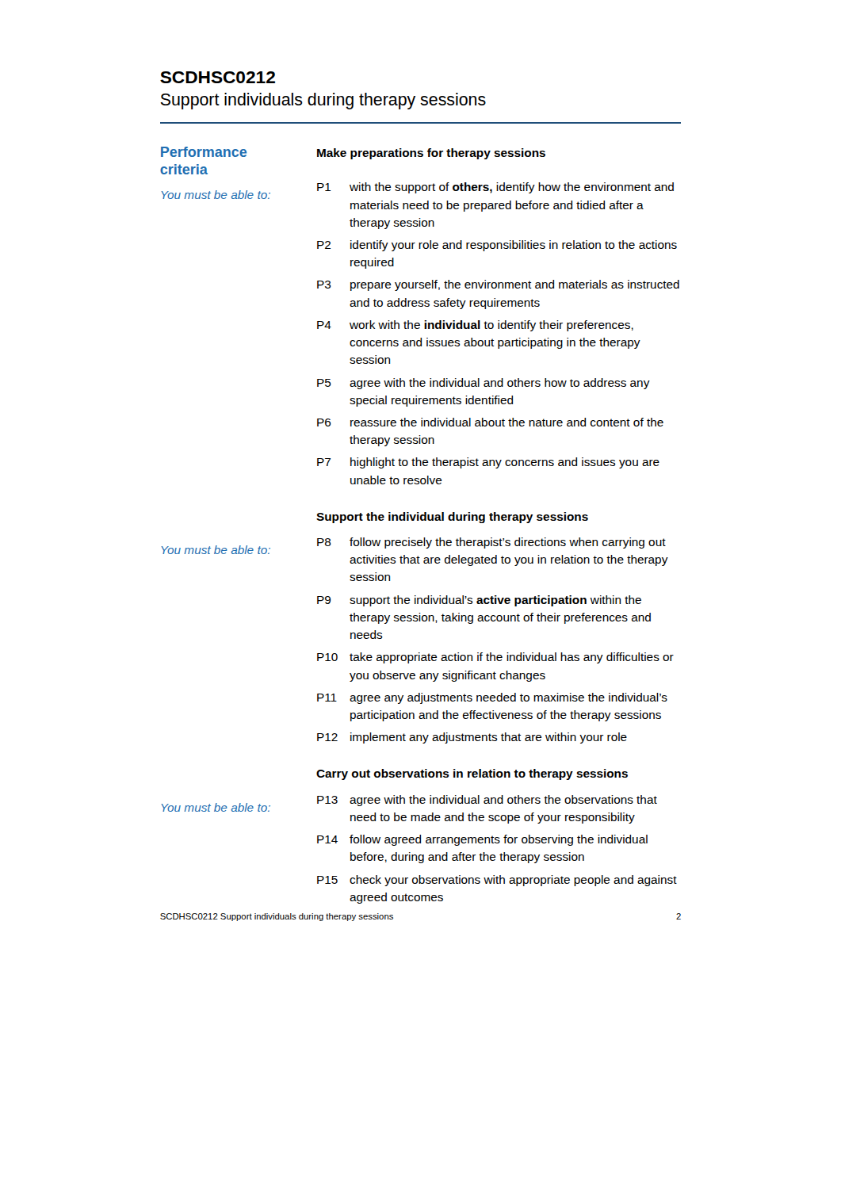SCDHSC0212 Support individuals during therapy sessions
| Performance criteria | Make preparations for therapy sessions |
| You must be able to: | / P1 / with the support of others, identify how the environment and materials need to be prepared before and tidied after a therapy session / / P2 / identify your role and responsibilities in relation to the actions required / / P3 / prepare yourself, the environment and materials as instructed and to address safety requirements / / P4 / work with the individual to identify their preferences, concerns and issues about participating in the therapy session / / P5 / agree with the individual and others how to address any special requirements identified / / P6 / reassure the individual about the nature and content of the therapy session / / P7 / highlight to the therapist any concerns and issues you are unable to resolve / |
| | Support the individual during therapy sessions |
| You must be able to: | / P8 / follow precisely the therapist’s directions when carrying out activities that are delegated to you in relation to the therapy session / / P9 / support the individual’s active participation within the therapy session, taking account of their preferences and needs / / P10 / take appropriate action if the individual has any difficulties or you observe any significant changes / / P11 / agree any adjustments needed to maximise the individual’s participation and the effectiveness of the therapy sessions / / P12 / implement any adjustments that are within your role / |
| | Carry out observations in relation to therapy sessions |
| You must be able to: | / P13 / agree with the individual and others the observations that need to be made and the scope of your responsibility / / P14 / follow agreed arrangements for observing the individual before, during and after the therapy session / / P15 / check your observations with appropriate people and against agreed outcomes / |
SCDHSC0212 Support individuals during therapy sessions 2